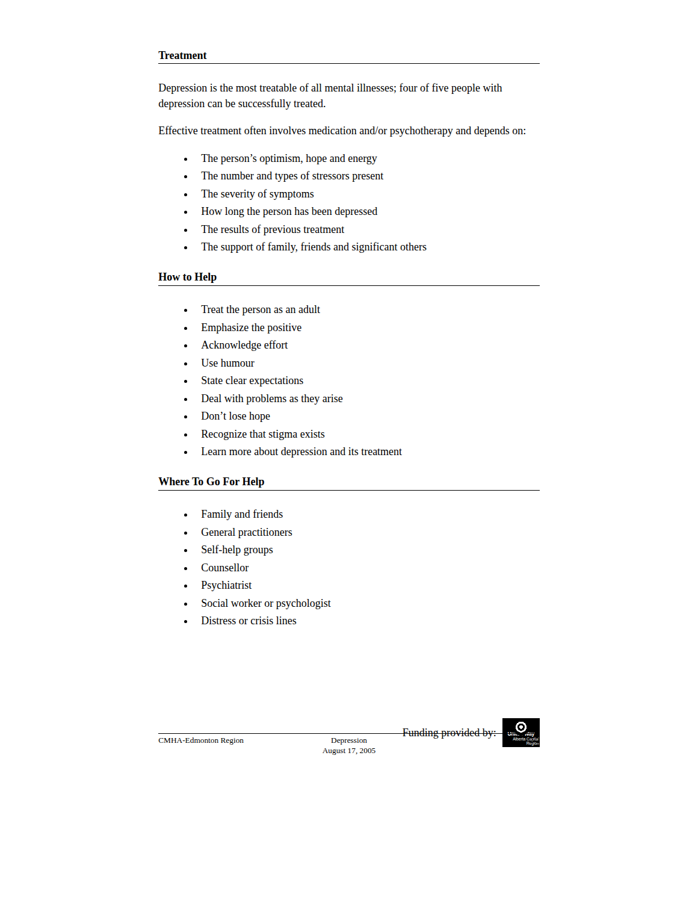Treatment
Depression is the most treatable of all mental illnesses; four of five people with depression can be successfully treated.
Effective treatment often involves medication and/or psychotherapy and depends on:
The person’s optimism, hope and energy
The number and types of stressors present
The severity of symptoms
How long the person has been depressed
The results of previous treatment
The support of family, friends and significant others
How to Help
Treat the person as an adult
Emphasize the positive
Acknowledge effort
Use humour
State clear expectations
Deal with problems as they arise
Don’t lose hope
Recognize that stigma exists
Learn more about depression and its treatment
Where To Go For Help
Family and friends
General practitioners
Self-help groups
Counsellor
Psychiatrist
Social worker or psychologist
Distress or crisis lines
Funding provided by: United Way Alberta Capital Region
CMHA-Edmonton Region
Depression
August 17, 2005
2/2